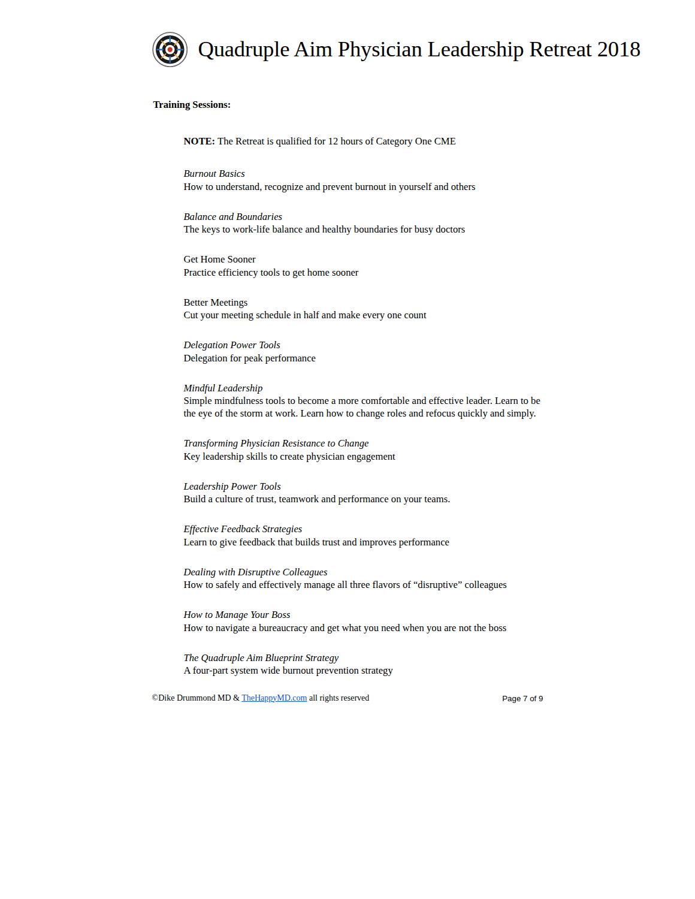Quadruple Aim Physician Leadership Retreat 2018
Training Sessions:
NOTE: The Retreat is qualified for 12 hours of Category One CME
Burnout Basics How to understand, recognize and prevent burnout in yourself and others
Balance and Boundaries The keys to work-life balance and healthy boundaries for busy doctors
Get Home Sooner Practice efficiency tools to get home sooner
Better Meetings Cut your meeting schedule in half and make every one count
Delegation Power Tools Delegation for peak performance
Mindful Leadership Simple mindfulness tools to become a more comfortable and effective leader. Learn to be the eye of the storm at work. Learn how to change roles and refocus quickly and simply.
Transforming Physician Resistance to Change Key leadership skills to create physician engagement
Leadership Power Tools Build a culture of trust, teamwork and performance on your teams.
Effective Feedback Strategies Learn to give feedback that builds trust and improves performance
Dealing with Disruptive Colleagues How to safely and effectively manage all three flavors of “disruptive” colleagues
How to Manage Your Boss How to navigate a bureaucracy and get what you need when you are not the boss
The Quadruple Aim Blueprint Strategy A four-part system wide burnout prevention strategy
©Dike Drummond MD & TheHappyMD.com all rights reserved
Page 7 of 9